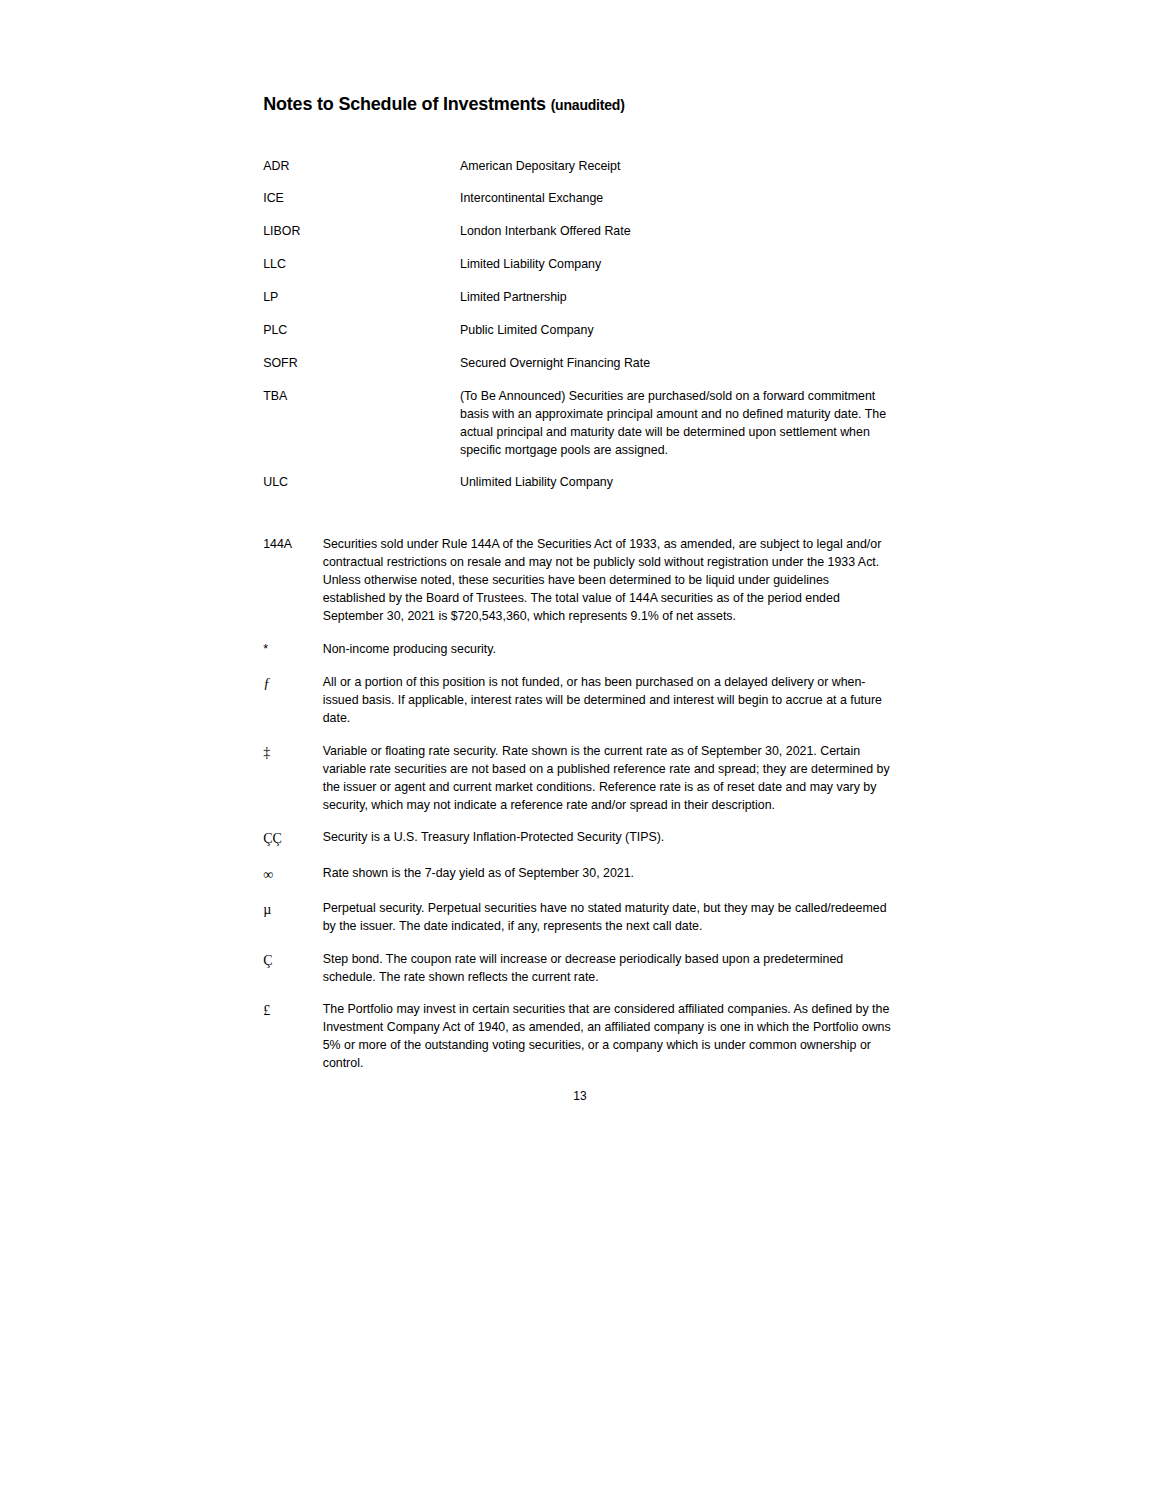Notes to Schedule of Investments (unaudited)
| ADR | American Depositary Receipt |
| ICE | Intercontinental Exchange |
| LIBOR | London Interbank Offered Rate |
| LLC | Limited Liability Company |
| LP | Limited Partnership |
| PLC | Public Limited Company |
| SOFR | Secured Overnight Financing Rate |
| TBA | (To Be Announced) Securities are purchased/sold on a forward commitment basis with an approximate principal amount and no defined maturity date. The actual principal and maturity date will be determined upon settlement when specific mortgage pools are assigned. |
| ULC | Unlimited Liability Company |
| 144A | Securities sold under Rule 144A of the Securities Act of 1933, as amended, are subject to legal and/or contractual restrictions on resale and may not be publicly sold without registration under the 1933 Act. Unless otherwise noted, these securities have been determined to be liquid under guidelines established by the Board of Trustees. The total value of 144A securities as of the period ended September 30, 2021 is $720,543,360, which represents 9.1% of net assets. |
| * | Non-income producing security. |
| ƒ | All or a portion of this position is not funded, or has been purchased on a delayed delivery or when-issued basis. If applicable, interest rates will be determined and interest will begin to accrue at a future date. |
| ‡ | Variable or floating rate security. Rate shown is the current rate as of September 30, 2021. Certain variable rate securities are not based on a published reference rate and spread; they are determined by the issuer or agent and current market conditions. Reference rate is as of reset date and may vary by security, which may not indicate a reference rate and/or spread in their description. |
| ÇÇ | Security is a U.S. Treasury Inflation-Protected Security (TIPS). |
| ∞ | Rate shown is the 7-day yield as of September 30, 2021. |
| µ | Perpetual security. Perpetual securities have no stated maturity date, but they may be called/redeemed by the issuer. The date indicated, if any, represents the next call date. |
| Ç | Step bond. The coupon rate will increase or decrease periodically based upon a predetermined schedule. The rate shown reflects the current rate. |
| £ | The Portfolio may invest in certain securities that are considered affiliated companies. As defined by the Investment Company Act of 1940, as amended, an affiliated company is one in which the Portfolio owns 5% or more of the outstanding voting securities, or a company which is under common ownership or control. |
13